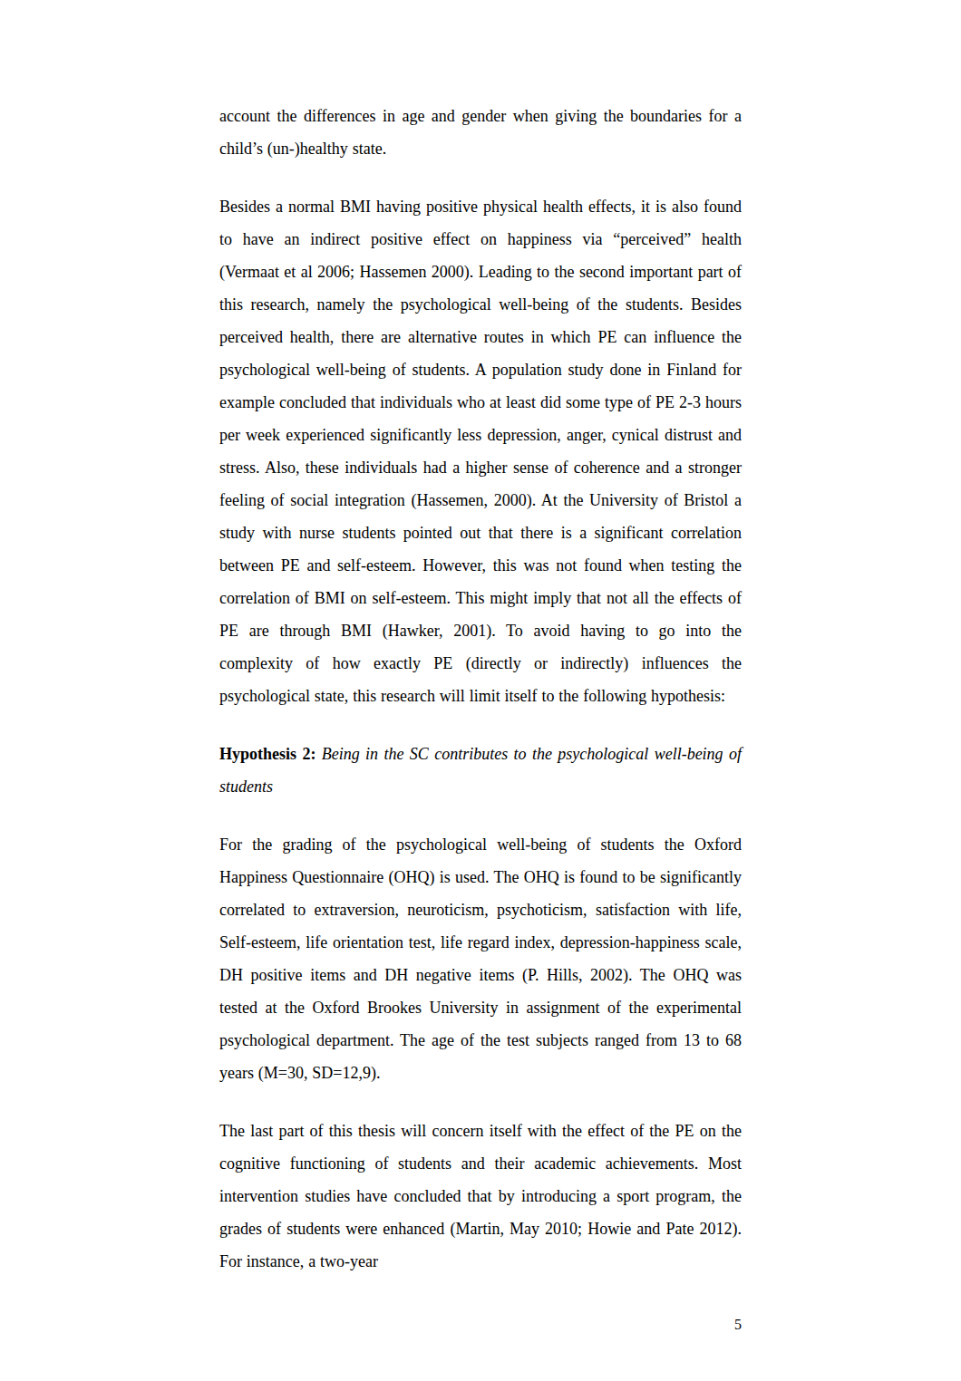account the differences in age and gender when giving the boundaries for a child’s (un-)healthy state.
Besides a normal BMI having positive physical health effects, it is also found to have an indirect positive effect on happiness via “perceived” health (Vermaat et al 2006; Hassemen 2000). Leading to the second important part of this research, namely the psychological well-being of the students. Besides perceived health, there are alternative routes in which PE can influence the psychological well-being of students. A population study done in Finland for example concluded that individuals who at least did some type of PE 2-3 hours per week experienced significantly less depression, anger, cynical distrust and stress. Also, these individuals had a higher sense of coherence and a stronger feeling of social integration (Hassemen, 2000). At the University of Bristol a study with nurse students pointed out that there is a significant correlation between PE and self-esteem. However, this was not found when testing the correlation of BMI on self-esteem. This might imply that not all the effects of PE are through BMI (Hawker, 2001). To avoid having to go into the complexity of how exactly PE (directly or indirectly) influences the psychological state, this research will limit itself to the following hypothesis:
Hypothesis 2: Being in the SC contributes to the psychological well-being of students
For the grading of the psychological well-being of students the Oxford Happiness Questionnaire (OHQ) is used. The OHQ is found to be significantly correlated to extraversion, neuroticism, psychoticism, satisfaction with life, Self-esteem, life orientation test, life regard index, depression-happiness scale, DH positive items and DH negative items (P. Hills, 2002). The OHQ was tested at the Oxford Brookes University in assignment of the experimental psychological department. The age of the test subjects ranged from 13 to 68 years (M=30, SD=12,9).
The last part of this thesis will concern itself with the effect of the PE on the cognitive functioning of students and their academic achievements. Most intervention studies have concluded that by introducing a sport program, the grades of students were enhanced (Martin, May 2010; Howie and Pate 2012). For instance, a two-year
5